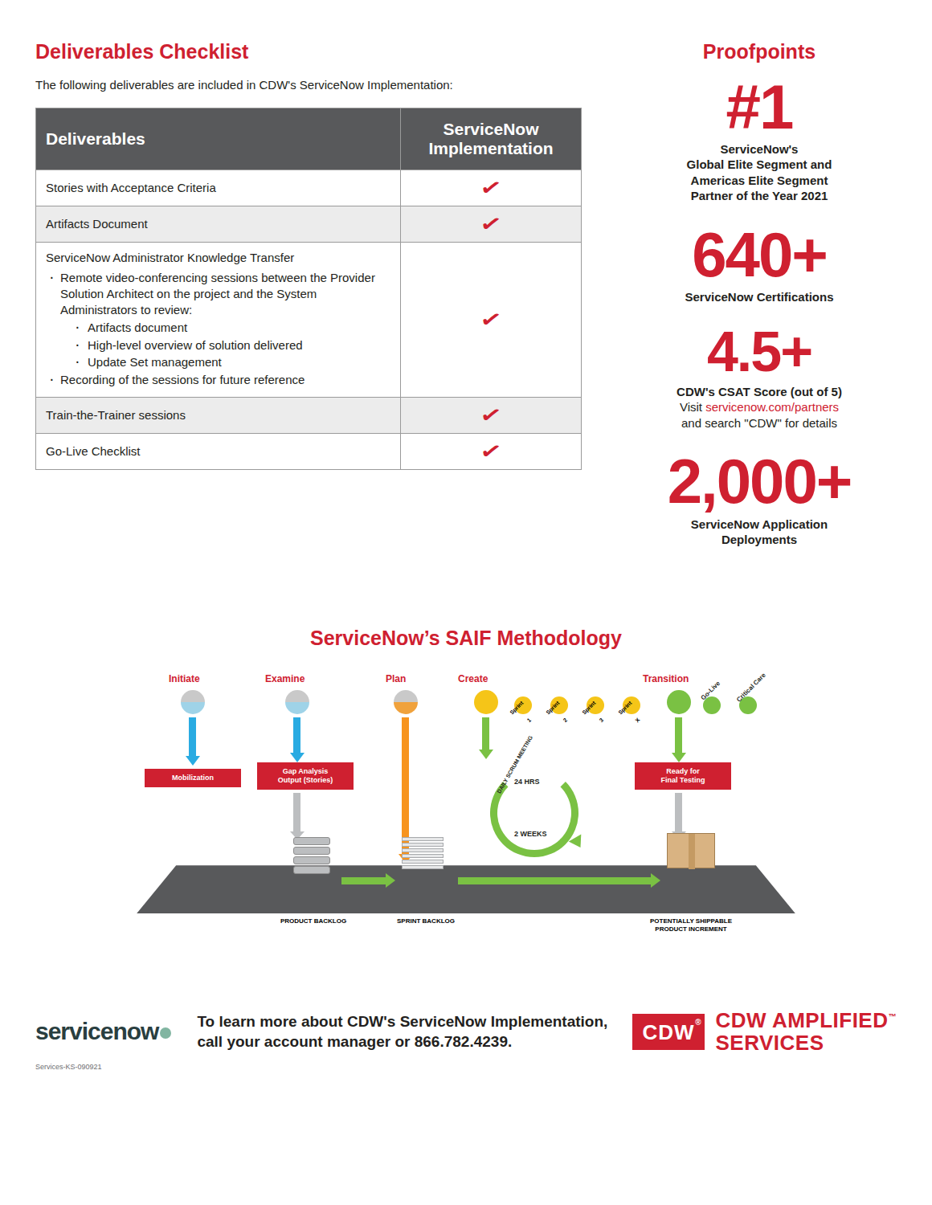Deliverables Checklist
The following deliverables are included in CDW's ServiceNow Implementation:
| Deliverables | ServiceNow Implementation |
| --- | --- |
| Stories with Acceptance Criteria | ✓ |
| Artifacts Document | ✓ |
| ServiceNow Administrator Knowledge Transfer Remote video-conferencing sessions between the Provider Solution Architect on the project and the System Administrators to review: Artifacts document High-level overview of solution delivered Update Set management Recording of the sessions for future reference | ✓ |
| Train-the-Trainer sessions | ✓ |
| Go-Live Checklist | ✓ |
Proofpoints
#1
ServiceNow's
Global Elite Segment and
Americas Elite Segment
Partner of the Year 2021
640+
ServiceNow Certifications
4.5+
CDW's CSAT Score (out of 5)
Visit servicenow.com/partners
and search "CDW" for details
2,000+
ServiceNow Application
Deployments
ServiceNow’s SAIF Methodology
Initiate
Examine
Plan
Create
Transition
Sprint 1
Sprint 2
Sprint 3
Sprint X
Go-Live
Critical Care
Mobilization
Gap Analysis
Output (Stories)
Ready for
Final Testing
DAILY SCRUM MEETING
24 HRS
2 WEEKS
PRODUCT BACKLOG
SPRINT BACKLOG
POTENTIALLY SHIPPABLE
PRODUCT INCREMENT
servicenow
To learn more about CDW's ServiceNow Implementation,
call your account manager or 866.782.4239.
CDW®
CDW AMPLIFIED™
SERVICES
Services-KS-090921